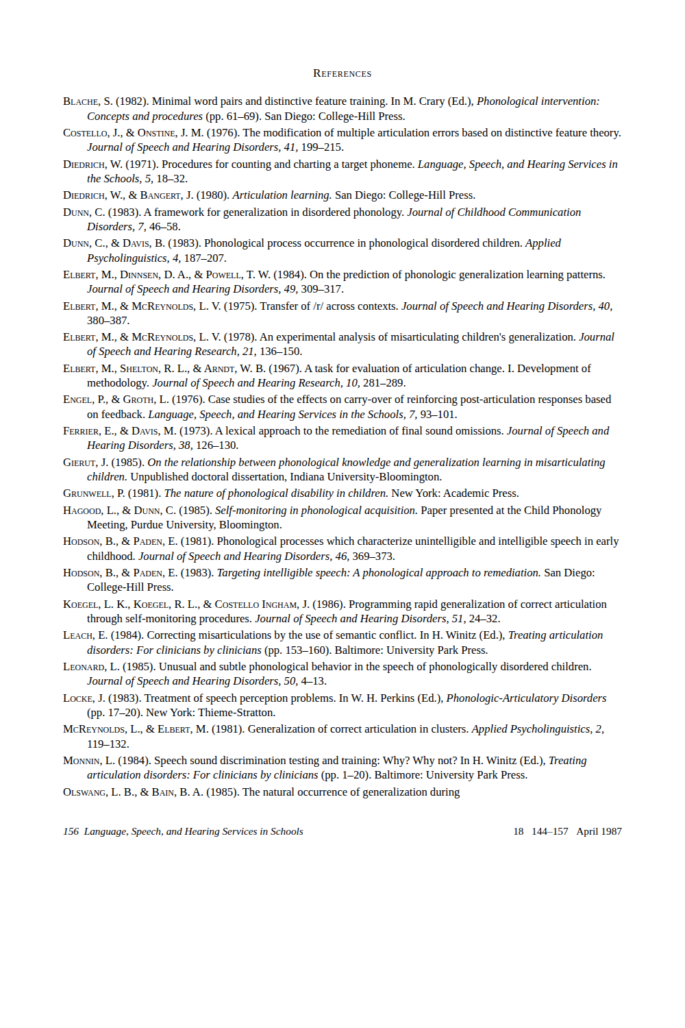References
Blache, S. (1982). Minimal word pairs and distinctive feature training. In M. Crary (Ed.), Phonological intervention: Concepts and procedures (pp. 61–69). San Diego: College-Hill Press.
Costello, J., & Onstine, J. M. (1976). The modification of multiple articulation errors based on distinctive feature theory. Journal of Speech and Hearing Disorders, 41, 199–215.
Diedrich, W. (1971). Procedures for counting and charting a target phoneme. Language, Speech, and Hearing Services in the Schools, 5, 18–32.
Diedrich, W., & Bangert, J. (1980). Articulation learning. San Diego: College-Hill Press.
Dunn, C. (1983). A framework for generalization in disordered phonology. Journal of Childhood Communication Disorders, 7, 46–58.
Dunn, C., & Davis, B. (1983). Phonological process occurrence in phonological disordered children. Applied Psycholinguistics, 4, 187–207.
Elbert, M., Dinnsen, D. A., & Powell, T. W. (1984). On the prediction of phonologic generalization learning patterns. Journal of Speech and Hearing Disorders, 49, 309–317.
Elbert, M., & McReynolds, L. V. (1975). Transfer of /r/ across contexts. Journal of Speech and Hearing Disorders, 40, 380–387.
Elbert, M., & McReynolds, L. V. (1978). An experimental analysis of misarticulating children's generalization. Journal of Speech and Hearing Research, 21, 136–150.
Elbert, M., Shelton, R. L., & Arndt, W. B. (1967). A task for evaluation of articulation change. I. Development of methodology. Journal of Speech and Hearing Research, 10, 281–289.
Engel, P., & Groth, L. (1976). Case studies of the effects on carry-over of reinforcing post-articulation responses based on feedback. Language, Speech, and Hearing Services in the Schools, 7, 93–101.
Ferrier, E., & Davis, M. (1973). A lexical approach to the remediation of final sound omissions. Journal of Speech and Hearing Disorders, 38, 126–130.
Gierut, J. (1985). On the relationship between phonological knowledge and generalization learning in misarticulating children. Unpublished doctoral dissertation, Indiana University-Bloomington.
Grunwell, P. (1981). The nature of phonological disability in children. New York: Academic Press.
Hagood, L., & Dunn, C. (1985). Self-monitoring in phonological acquisition. Paper presented at the Child Phonology Meeting, Purdue University, Bloomington.
Hodson, B., & Paden, E. (1981). Phonological processes which characterize unintelligible and intelligible speech in early childhood. Journal of Speech and Hearing Disorders, 46, 369–373.
Hodson, B., & Paden, E. (1983). Targeting intelligible speech: A phonological approach to remediation. San Diego: College-Hill Press.
Koegel, L. K., Koegel, R. L., & Costello Ingham, J. (1986). Programming rapid generalization of correct articulation through self-monitoring procedures. Journal of Speech and Hearing Disorders, 51, 24–32.
Leach, E. (1984). Correcting misarticulations by the use of semantic conflict. In H. Winitz (Ed.), Treating articulation disorders: For clinicians by clinicians (pp. 153–160). Baltimore: University Park Press.
Leonard, L. (1985). Unusual and subtle phonological behavior in the speech of phonologically disordered children. Journal of Speech and Hearing Disorders, 50, 4–13.
Locke, J. (1983). Treatment of speech perception problems. In W. H. Perkins (Ed.), Phonologic-Articulatory Disorders (pp. 17–20). New York: Thieme-Stratton.
McReynolds, L., & Elbert, M. (1981). Generalization of correct articulation in clusters. Applied Psycholinguistics, 2, 119–132.
Monnin, L. (1984). Speech sound discrimination testing and training: Why? Why not? In H. Winitz (Ed.), Treating articulation disorders: For clinicians by clinicians (pp. 1–20). Baltimore: University Park Press.
Olswang, L. B., & Bain, B. A. (1985). The natural occurrence of generalization during
156 Language, Speech, and Hearing Services in Schools 18 144–157 April 1987